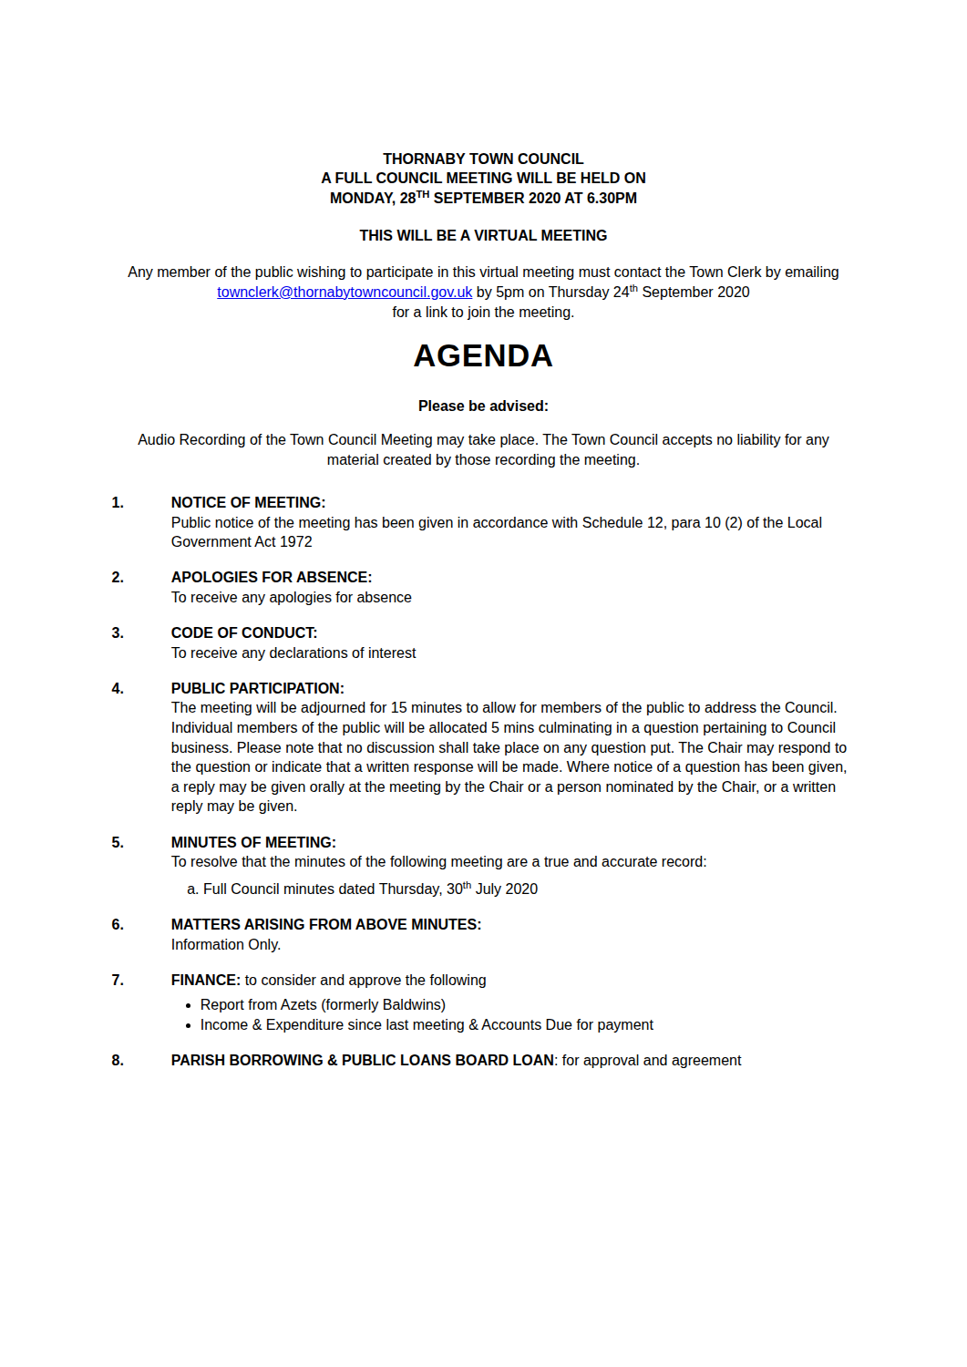Thornaby Town Council
A Full Council Meeting Will Be Held On
Monday, 28th September 2020 at 6.30pm
This will be a virtual meeting
Any member of the public wishing to participate in this virtual meeting must contact the Town Clerk by emailing townclerk@thornabytowncouncil.gov.uk by 5pm on Thursday 24th September 2020
for a link to join the meeting.
AGENDA
Please be advised:
Audio Recording of the Town Council Meeting may take place. The Town Council accepts no liability for any material created by those recording the meeting.
| 1. | Notice of Meeting: Public notice of the meeting has been given in accordance with Schedule 12, para 10 (2) of the Local Government Act 1972 |
| 2. | Apologies for Absence: To receive any apologies for absence |
| 3. | Code of Conduct: To receive any declarations of interest |
| 4. | Public Participation: The meeting will be adjourned for 15 minutes to allow for members of the public to address the Council. Individual members of the public will be allocated 5 mins culminating in a question pertaining to Council business. Please note that no discussion shall take place on any question put. The Chair may respond to the question or indicate that a written response will be made. Where notice of a question has been given, a reply may be given orally at the meeting by the Chair or a person nominated by the Chair, or a written reply may be given. |
| 5. | Minutes of Meeting: To resolve that the minutes of the following meeting are a true and accurate record: Full Council minutes dated Thursday, 30 th July 2020 |
| 6. | Matters Arising from Above Minutes: Information Only. |
| 7. | Finance: to consider and approve the following Report from Azets (formerly Baldwins) Income & Expenditure since last meeting & Accounts Due for payment |
| 8. | Parish Borrowing & Public Loans Board Loan : for approval and agreement |